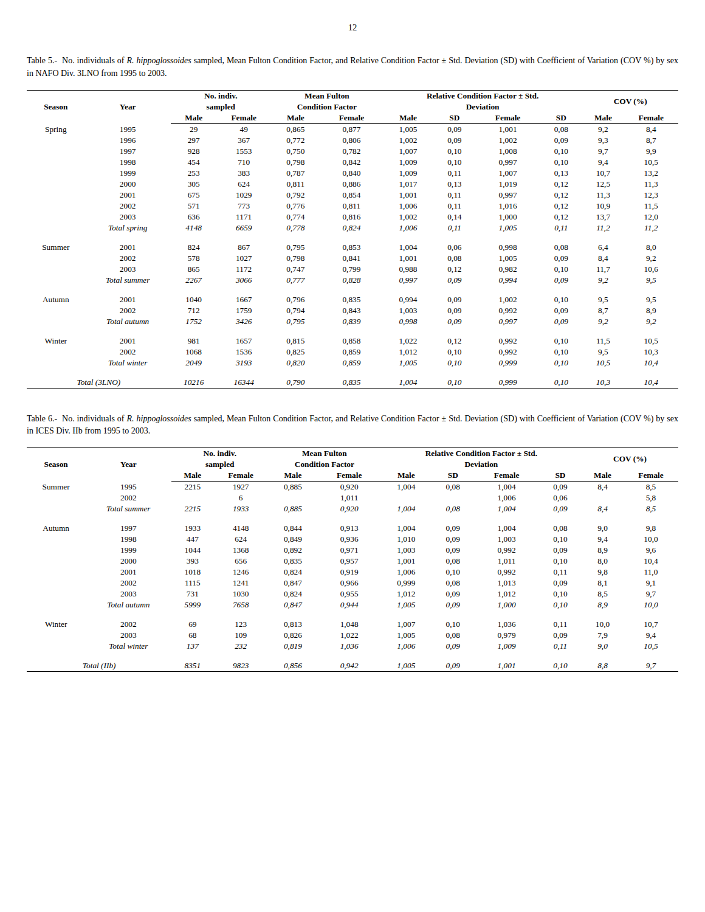12
Table 5.- No. individuals of R. hippoglossoides sampled, Mean Fulton Condition Factor, and Relative Condition Factor ± Std. Deviation (SD) with Coefficient of Variation (COV %) by sex in NAFO Div. 3LNO from 1995 to 2003.
| Season | Year | No. indiv. | Mean Fulton | Relative Condition Factor ± Std. | COV (%) |
| --- | --- | --- | --- | --- | --- |
| sampled | Condition Factor | Deviation |
| Male | Female | Male | Female | Male | SD | Female | SD | Male | Female |
| Spring | 1995 | 29 | 49 | 0,865 | 0,877 | 1,005 | 0,09 | 1,001 | 0,08 | 9,2 | 8,4 |
| | 1996 | 297 | 367 | 0,772 | 0,806 | 1,002 | 0,09 | 1,002 | 0,09 | 9,3 | 8,7 |
| | 1997 | 928 | 1553 | 0,750 | 0,782 | 1,007 | 0,10 | 1,008 | 0,10 | 9,7 | 9,9 |
| | 1998 | 454 | 710 | 0,798 | 0,842 | 1,009 | 0,10 | 0,997 | 0,10 | 9,4 | 10,5 |
| | 1999 | 253 | 383 | 0,787 | 0,840 | 1,009 | 0,11 | 1,007 | 0,13 | 10,7 | 13,2 |
| | 2000 | 305 | 624 | 0,811 | 0,886 | 1,017 | 0,13 | 1,019 | 0,12 | 12,5 | 11,3 |
| | 2001 | 675 | 1029 | 0,792 | 0,854 | 1,001 | 0,11 | 0,997 | 0,12 | 11,3 | 12,3 |
| | 2002 | 571 | 773 | 0,776 | 0,811 | 1,006 | 0,11 | 1,016 | 0,12 | 10,9 | 11,5 |
| | 2003 | 636 | 1171 | 0,774 | 0,816 | 1,002 | 0,14 | 1,000 | 0,12 | 13,7 | 12,0 |
| | Total spring | 4148 | 6659 | 0,778 | 0,824 | 1,006 | 0,11 | 1,005 | 0,11 | 11,2 | 11,2 |
| Summer | 2001 | 824 | 867 | 0,795 | 0,853 | 1,004 | 0,06 | 0,998 | 0,08 | 6,4 | 8,0 |
| | 2002 | 578 | 1027 | 0,798 | 0,841 | 1,001 | 0,08 | 1,005 | 0,09 | 8,4 | 9,2 |
| | 2003 | 865 | 1172 | 0,747 | 0,799 | 0,988 | 0,12 | 0,982 | 0,10 | 11,7 | 10,6 |
| | Total summer | 2267 | 3066 | 0,777 | 0,828 | 0,997 | 0,09 | 0,994 | 0,09 | 9,2 | 9,5 |
| Autumn | 2001 | 1040 | 1667 | 0,796 | 0,835 | 0,994 | 0,09 | 1,002 | 0,10 | 9,5 | 9,5 |
| | 2002 | 712 | 1759 | 0,794 | 0,843 | 1,003 | 0,09 | 0,992 | 0,09 | 8,7 | 8,9 |
| | Total autumn | 1752 | 3426 | 0,795 | 0,839 | 0,998 | 0,09 | 0,997 | 0,09 | 9,2 | 9,2 |
| Winter | 2001 | 981 | 1657 | 0,815 | 0,858 | 1,022 | 0,12 | 0,992 | 0,10 | 11,5 | 10,5 |
| | 2002 | 1068 | 1536 | 0,825 | 0,859 | 1,012 | 0,10 | 0,992 | 0,10 | 9,5 | 10,3 |
| | Total winter | 2049 | 3193 | 0,820 | 0,859 | 1,005 | 0,10 | 0,999 | 0,10 | 10,5 | 10,4 |
| Total (3LNO) | 10216 | 16344 | 0,790 | 0,835 | 1,004 | 0,10 | 0,999 | 0,10 | 10,3 | 10,4 |
Table 6.- No. individuals of R. hippoglossoides sampled, Mean Fulton Condition Factor, and Relative Condition Factor ± Std. Deviation (SD) with Coefficient of Variation (COV %) by sex in ICES Div. IIb from 1995 to 2003.
| Season | Year | No. indiv. | Mean Fulton | Relative Condition Factor ± Std. | COV (%) |
| --- | --- | --- | --- | --- | --- |
| sampled | Condition Factor | Deviation |
| Male | Female | Male | Female | Male | SD | Female | SD | Male | Female |
| Summer | 1995 | 2215 | 1927 | 0,885 | 0,920 | 1,004 | 0,08 | 1,004 | 0,09 | 8,4 | 8,5 |
| | 2002 | | 6 | | 1,011 | | | 1,006 | 0,06 | | 5,8 |
| | Total summer | 2215 | 1933 | 0,885 | 0,920 | 1,004 | 0,08 | 1,004 | 0,09 | 8,4 | 8,5 |
| Autumn | 1997 | 1933 | 4148 | 0,844 | 0,913 | 1,004 | 0,09 | 1,004 | 0,08 | 9,0 | 9,8 |
| | 1998 | 447 | 624 | 0,849 | 0,936 | 1,010 | 0,09 | 1,003 | 0,10 | 9,4 | 10,0 |
| | 1999 | 1044 | 1368 | 0,892 | 0,971 | 1,003 | 0,09 | 0,992 | 0,09 | 8,9 | 9,6 |
| | 2000 | 393 | 656 | 0,835 | 0,957 | 1,001 | 0,08 | 1,011 | 0,10 | 8,0 | 10,4 |
| | 2001 | 1018 | 1246 | 0,824 | 0,919 | 1,006 | 0,10 | 0,992 | 0,11 | 9,8 | 11,0 |
| | 2002 | 1115 | 1241 | 0,847 | 0,966 | 0,999 | 0,08 | 1,013 | 0,09 | 8,1 | 9,1 |
| | 2003 | 731 | 1030 | 0,824 | 0,955 | 1,012 | 0,09 | 1,012 | 0,10 | 8,5 | 9,7 |
| | Total autumn | 5999 | 7658 | 0,847 | 0,944 | 1,005 | 0,09 | 1,000 | 0,10 | 8,9 | 10,0 |
| Winter | 2002 | 69 | 123 | 0,813 | 1,048 | 1,007 | 0,10 | 1,036 | 0,11 | 10,0 | 10,7 |
| | 2003 | 68 | 109 | 0,826 | 1,022 | 1,005 | 0,08 | 0,979 | 0,09 | 7,9 | 9,4 |
| | Total winter | 137 | 232 | 0,819 | 1,036 | 1,006 | 0,09 | 1,009 | 0,11 | 9,0 | 10,5 |
| Total (IIb) | 8351 | 9823 | 0,856 | 0,942 | 1,005 | 0,09 | 1,001 | 0,10 | 8,8 | 9,7 |